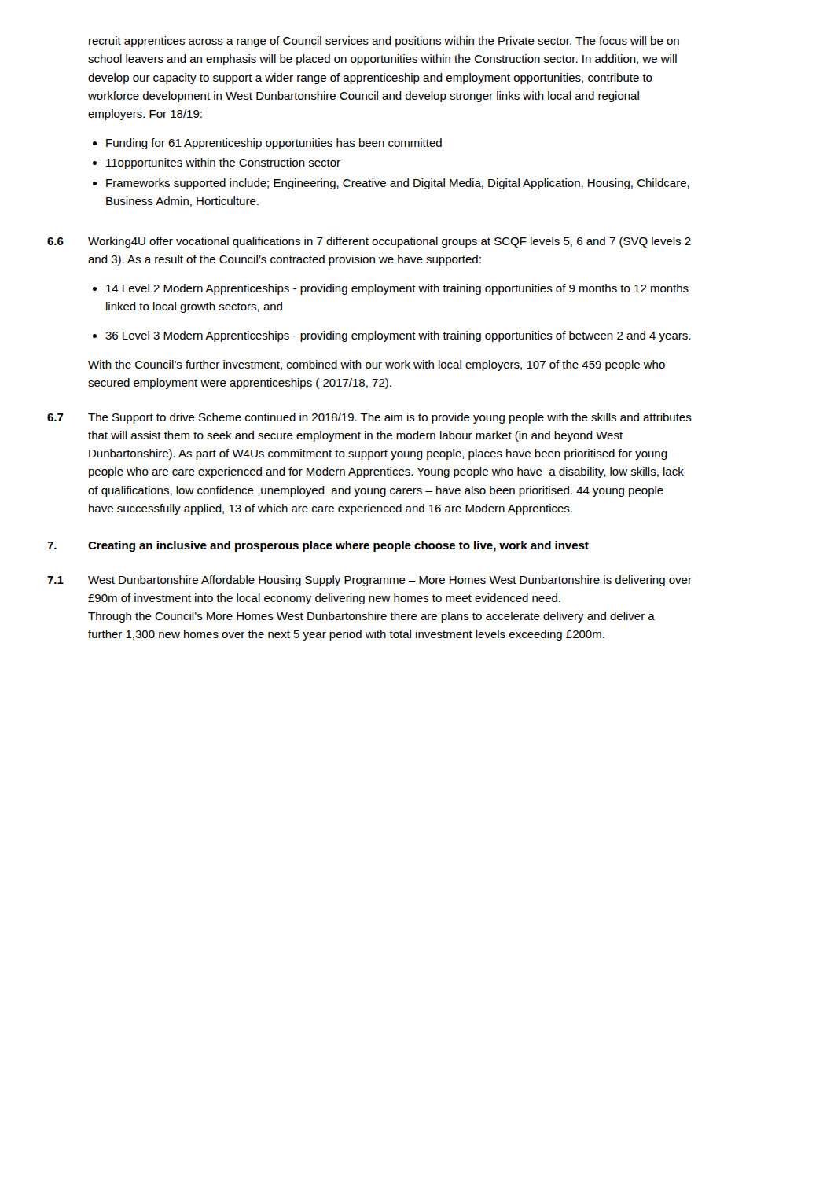recruit apprentices across a range of Council services and positions within the Private sector. The focus will be on school leavers and an emphasis will be placed on opportunities within the Construction sector. In addition, we will develop our capacity to support a wider range of apprenticeship and employment opportunities, contribute to workforce development in West Dunbartonshire Council and develop stronger links with local and regional employers. For 18/19:
Funding for 61 Apprenticeship opportunities has been committed
11opportunites within the Construction sector
Frameworks supported include; Engineering, Creative and Digital Media, Digital Application, Housing, Childcare, Business Admin, Horticulture.
6.6
Working4U offer vocational qualifications in 7 different occupational groups at SCQF levels 5, 6 and 7 (SVQ levels 2 and 3). As a result of the Council’s contracted provision we have supported:
14 Level 2 Modern Apprenticeships - providing employment with training opportunities of 9 months to 12 months linked to local growth sectors, and
36 Level 3 Modern Apprenticeships - providing employment with training opportunities of between 2 and 4 years.
With the Council’s further investment, combined with our work with local employers, 107 of the 459 people who secured employment were apprenticeships ( 2017/18, 72).
6.7
The Support to drive Scheme continued in 2018/19. The aim is to provide young people with the skills and attributes that will assist them to seek and secure employment in the modern labour market (in and beyond West Dunbartonshire). As part of W4Us commitment to support young people, places have been prioritised for young people who are care experienced and for Modern Apprentices. Young people who have a disability, low skills, lack of qualifications, low confidence ,unemployed and young carers – have also been prioritised. 44 young people have successfully applied, 13 of which are care experienced and 16 are Modern Apprentices.
7.
Creating an inclusive and prosperous place where people choose to live, work and invest
7.1
West Dunbartonshire Affordable Housing Supply Programme – More Homes West Dunbartonshire is delivering over £90m of investment into the local economy delivering new homes to meet evidenced need.
Through the Council’s More Homes West Dunbartonshire there are plans to accelerate delivery and deliver a further 1,300 new homes over the next 5 year period with total investment levels exceeding £200m.